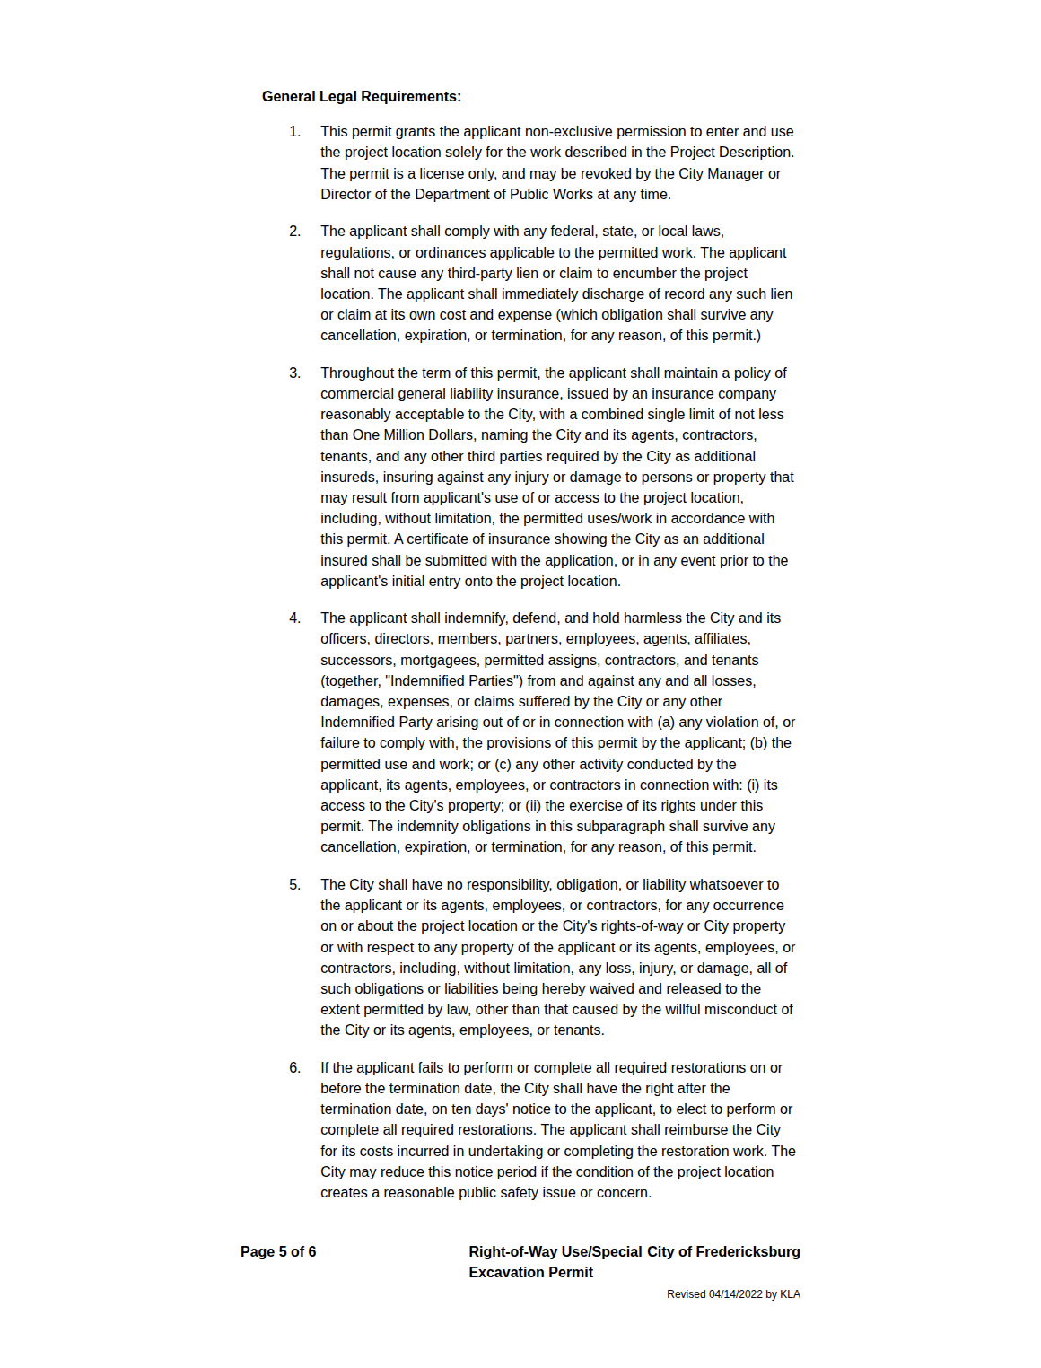General Legal Requirements:
This permit grants the applicant non-exclusive permission to enter and use the project location solely for the work described in the Project Description. The permit is a license only, and may be revoked by the City Manager or Director of the Department of Public Works at any time.
The applicant shall comply with any federal, state, or local laws, regulations, or ordinances applicable to the permitted work. The applicant shall not cause any third-party lien or claim to encumber the project location. The applicant shall immediately discharge of record any such lien or claim at its own cost and expense (which obligation shall survive any cancellation, expiration, or termination, for any reason, of this permit.)
Throughout the term of this permit, the applicant shall maintain a policy of commercial general liability insurance, issued by an insurance company reasonably acceptable to the City, with a combined single limit of not less than One Million Dollars, naming the City and its agents, contractors, tenants, and any other third parties required by the City as additional insureds, insuring against any injury or damage to persons or property that may result from applicant's use of or access to the project location, including, without limitation, the permitted uses/work in accordance with this permit. A certificate of insurance showing the City as an additional insured shall be submitted with the application, or in any event prior to the applicant's initial entry onto the project location.
The applicant shall indemnify, defend, and hold harmless the City and its officers, directors, members, partners, employees, agents, affiliates, successors, mortgagees, permitted assigns, contractors, and tenants (together, "Indemnified Parties") from and against any and all losses, damages, expenses, or claims suffered by the City or any other Indemnified Party arising out of or in connection with (a) any violation of, or failure to comply with, the provisions of this permit by the applicant; (b) the permitted use and work; or (c) any other activity conducted by the applicant, its agents, employees, or contractors in connection with: (i) its access to the City's property; or (ii) the exercise of its rights under this permit. The indemnity obligations in this subparagraph shall survive any cancellation, expiration, or termination, for any reason, of this permit.
The City shall have no responsibility, obligation, or liability whatsoever to the applicant or its agents, employees, or contractors, for any occurrence on or about the project location or the City's rights-of-way or City property or with respect to any property of the applicant or its agents, employees, or contractors, including, without limitation, any loss, injury, or damage, all of such obligations or liabilities being hereby waived and released to the extent permitted by law, other than that caused by the willful misconduct of the City or its agents, employees, or tenants.
If the applicant fails to perform or complete all required restorations on or before the termination date, the City shall have the right after the termination date, on ten days' notice to the applicant, to elect to perform or complete all required restorations. The applicant shall reimburse the City for its costs incurred in undertaking or completing the restoration work. The City may reduce this notice period if the condition of the project location creates a reasonable public safety issue or concern.
Page 5 of 6 Right-of-Way Use/Special Excavation Permit City of Fredericksburg
Revised 04/14/2022 by KLA